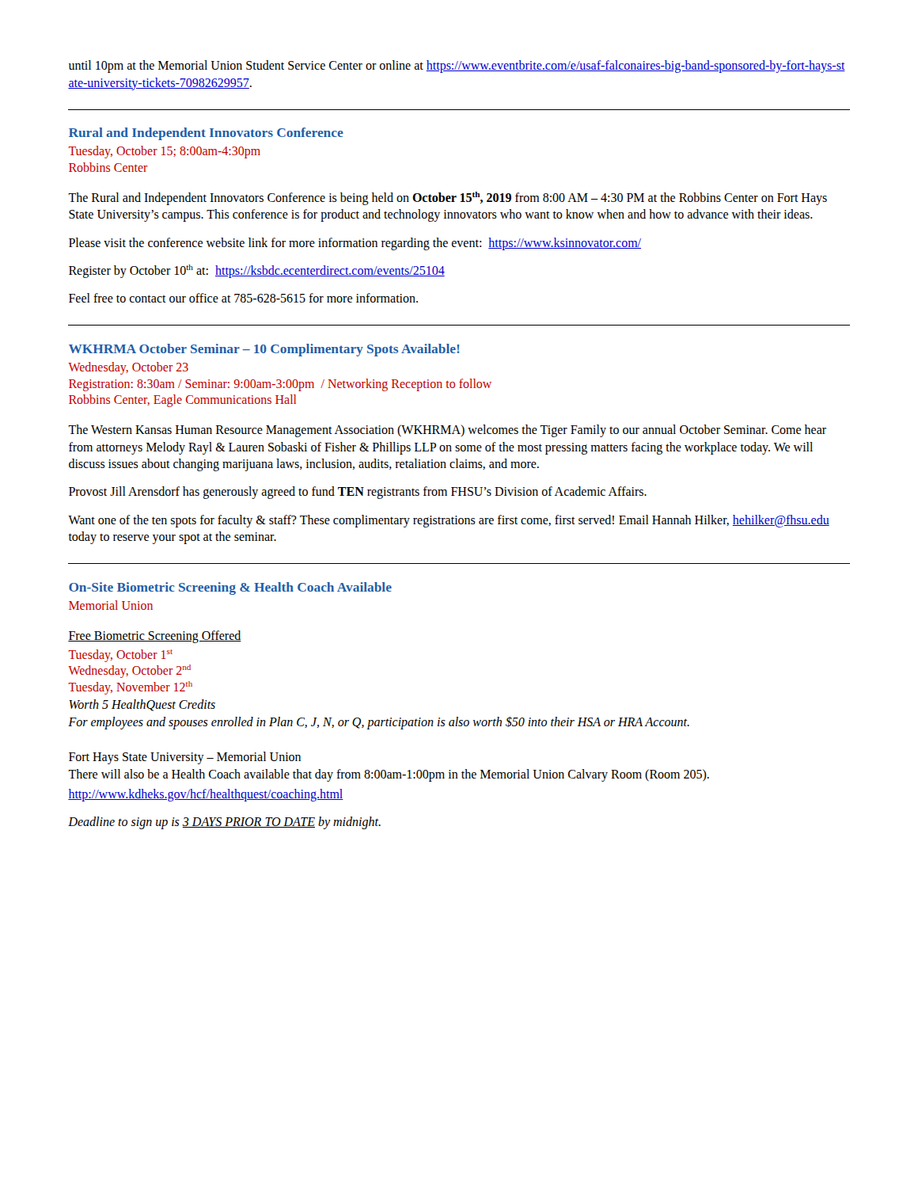until 10pm at the Memorial Union Student Service Center or online at https://www.eventbrite.com/e/usaf-falconaires-big-band-sponsored-by-fort-hays-state-university-tickets-70982629957.
Rural and Independent Innovators Conference
Tuesday, October 15; 8:00am-4:30pm
Robbins Center
The Rural and Independent Innovators Conference is being held on October 15th, 2019 from 8:00 AM – 4:30 PM at the Robbins Center on Fort Hays State University’s campus. This conference is for product and technology innovators who want to know when and how to advance with their ideas.
Please visit the conference website link for more information regarding the event: https://www.ksinnovator.com/
Register by October 10th at: https://ksbdc.ecenterdirect.com/events/25104
Feel free to contact our office at 785-628-5615 for more information.
WKHRMA October Seminar – 10 Complimentary Spots Available!
Wednesday, October 23
Registration: 8:30am / Seminar: 9:00am-3:00pm / Networking Reception to follow
Robbins Center, Eagle Communications Hall
The Western Kansas Human Resource Management Association (WKHRMA) welcomes the Tiger Family to our annual October Seminar. Come hear from attorneys Melody Rayl & Lauren Sobaski of Fisher & Phillips LLP on some of the most pressing matters facing the workplace today. We will discuss issues about changing marijuana laws, inclusion, audits, retaliation claims, and more.
Provost Jill Arensdorf has generously agreed to fund TEN registrants from FHSU’s Division of Academic Affairs.
Want one of the ten spots for faculty & staff? These complimentary registrations are first come, first served! Email Hannah Hilker, hehilker@fhsu.edu today to reserve your spot at the seminar.
On-Site Biometric Screening & Health Coach Available
Memorial Union
Free Biometric Screening Offered
Tuesday, October 1st
Wednesday, October 2nd
Tuesday, November 12th
Worth 5 HealthQuest Credits
For employees and spouses enrolled in Plan C, J, N, or Q, participation is also worth $50 into their HSA or HRA Account.
Fort Hays State University – Memorial Union
There will also be a Health Coach available that day from 8:00am-1:00pm in the Memorial Union Calvary Room (Room 205).
http://www.kdheks.gov/hcf/healthquest/coaching.html
Deadline to sign up is 3 DAYS PRIOR TO DATE by midnight.